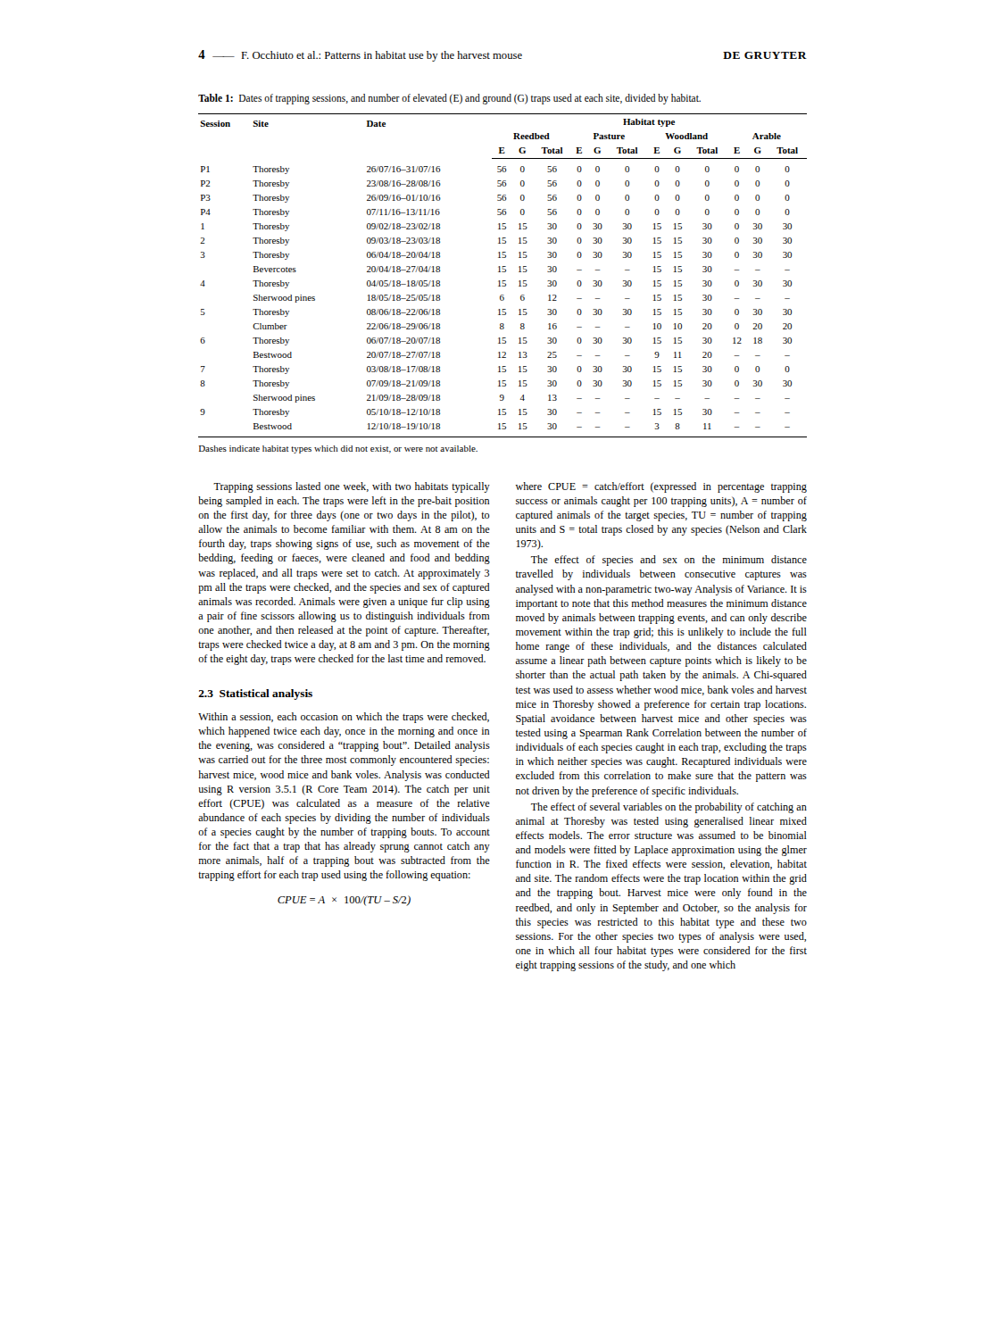4 —— F. Occhiuto et al.: Patterns in habitat use by the harvest mouse
DE GRUYTER
Table 1: Dates of trapping sessions, and number of elevated (E) and ground (G) traps used at each site, divided by habitat.
| Session | Site | Date | Habitat type |
| --- | --- | --- | --- |
| Reedbed | Pasture | Woodland | Arable |
| E | G | Total | E | G | Total | E | G | Total | E | G | Total |
| P1 | Thoresby | 26/07/16–31/07/16 | 56 | 0 | 56 | 0 | 0 | 0 | 0 | 0 | 0 | 0 | 0 | 0 |
| P2 | Thoresby | 23/08/16–28/08/16 | 56 | 0 | 56 | 0 | 0 | 0 | 0 | 0 | 0 | 0 | 0 | 0 |
| P3 | Thoresby | 26/09/16–01/10/16 | 56 | 0 | 56 | 0 | 0 | 0 | 0 | 0 | 0 | 0 | 0 | 0 |
| P4 | Thoresby | 07/11/16–13/11/16 | 56 | 0 | 56 | 0 | 0 | 0 | 0 | 0 | 0 | 0 | 0 | 0 |
| 1 | Thoresby | 09/02/18–23/02/18 | 15 | 15 | 30 | 0 | 30 | 30 | 15 | 15 | 30 | 0 | 30 | 30 |
| 2 | Thoresby | 09/03/18–23/03/18 | 15 | 15 | 30 | 0 | 30 | 30 | 15 | 15 | 30 | 0 | 30 | 30 |
| 3 | Thoresby | 06/04/18–20/04/18 | 15 | 15 | 30 | 0 | 30 | 30 | 15 | 15 | 30 | 0 | 30 | 30 |
| | Bevercotes | 20/04/18–27/04/18 | 15 | 15 | 30 | – | – | – | 15 | 15 | 30 | – | – | – |
| 4 | Thoresby | 04/05/18–18/05/18 | 15 | 15 | 30 | 0 | 30 | 30 | 15 | 15 | 30 | 0 | 30 | 30 |
| | Sherwood pines | 18/05/18–25/05/18 | 6 | 6 | 12 | – | – | – | 15 | 15 | 30 | – | – | – |
| 5 | Thoresby | 08/06/18–22/06/18 | 15 | 15 | 30 | 0 | 30 | 30 | 15 | 15 | 30 | 0 | 30 | 30 |
| | Clumber | 22/06/18–29/06/18 | 8 | 8 | 16 | – | – | – | 10 | 10 | 20 | 0 | 20 | 20 |
| 6 | Thoresby | 06/07/18–20/07/18 | 15 | 15 | 30 | 0 | 30 | 30 | 15 | 15 | 30 | 12 | 18 | 30 |
| | Bestwood | 20/07/18–27/07/18 | 12 | 13 | 25 | – | – | – | 9 | 11 | 20 | – | – | – |
| 7 | Thoresby | 03/08/18–17/08/18 | 15 | 15 | 30 | 0 | 30 | 30 | 15 | 15 | 30 | 0 | 0 | 0 |
| 8 | Thoresby | 07/09/18–21/09/18 | 15 | 15 | 30 | 0 | 30 | 30 | 15 | 15 | 30 | 0 | 30 | 30 |
| | Sherwood pines | 21/09/18–28/09/18 | 9 | 4 | 13 | – | – | – | – | – | – | – | – | – |
| 9 | Thoresby | 05/10/18–12/10/18 | 15 | 15 | 30 | – | – | – | 15 | 15 | 30 | – | – | – |
| | Bestwood | 12/10/18–19/10/18 | 15 | 15 | 30 | – | – | – | 3 | 8 | 11 | – | – | – |
Dashes indicate habitat types which did not exist, or were not available.
Trapping sessions lasted one week, with two habitats typically being sampled in each. The traps were left in the pre-bait position on the first day, for three days (one or two days in the pilot), to allow the animals to become familiar with them. At 8 am on the fourth day, traps showing signs of use, such as movement of the bedding, feeding or faeces, were cleaned and food and bedding was replaced, and all traps were set to catch. At approximately 3 pm all the traps were checked, and the species and sex of captured animals was recorded. Animals were given a unique fur clip using a pair of fine scissors allowing us to distinguish individuals from one another, and then released at the point of capture. Thereafter, traps were checked twice a day, at 8 am and 3 pm. On the morning of the eight day, traps were checked for the last time and removed.
2.3 Statistical analysis
Within a session, each occasion on which the traps were checked, which happened twice each day, once in the morning and once in the evening, was considered a “trapping bout”. Detailed analysis was carried out for the three most commonly encountered species: harvest mice, wood mice and bank voles. Analysis was conducted using R version 3.5.1 (R Core Team 2014). The catch per unit effort (CPUE) was calculated as a measure of the relative abundance of each species by dividing the number of individuals of a species caught by the number of trapping bouts. To account for the fact that a trap that has already sprung cannot catch any more animals, half of a trapping bout was subtracted from the trapping effort for each trap used using the following equation:
CPUE = A × 100/(TU – S/2)
where CPUE = catch/effort (expressed in percentage trapping success or animals caught per 100 trapping units), A = number of captured animals of the target species, TU = number of trapping units and S = total traps closed by any species (Nelson and Clark 1973).
The effect of species and sex on the minimum distance travelled by individuals between consecutive captures was analysed with a non-parametric two-way Analysis of Variance. It is important to note that this method measures the minimum distance moved by animals between trapping events, and can only describe movement within the trap grid; this is unlikely to include the full home range of these individuals, and the distances calculated assume a linear path between capture points which is likely to be shorter than the actual path taken by the animals. A Chi-squared test was used to assess whether wood mice, bank voles and harvest mice in Thoresby showed a preference for certain trap locations. Spatial avoidance between harvest mice and other species was tested using a Spearman Rank Correlation between the number of individuals of each species caught in each trap, excluding the traps in which neither species was caught. Recaptured individuals were excluded from this correlation to make sure that the pattern was not driven by the preference of specific individuals.
The effect of several variables on the probability of catching an animal at Thoresby was tested using generalised linear mixed effects models. The error structure was assumed to be binomial and models were fitted by Laplace approximation using the glmer function in R. The fixed effects were session, elevation, habitat and site. The random effects were the trap location within the grid and the trapping bout. Harvest mice were only found in the reedbed, and only in September and October, so the analysis for this species was restricted to this habitat type and these two sessions. For the other species two types of analysis were used, one in which all four habitat types were considered for the first eight trapping sessions of the study, and one which